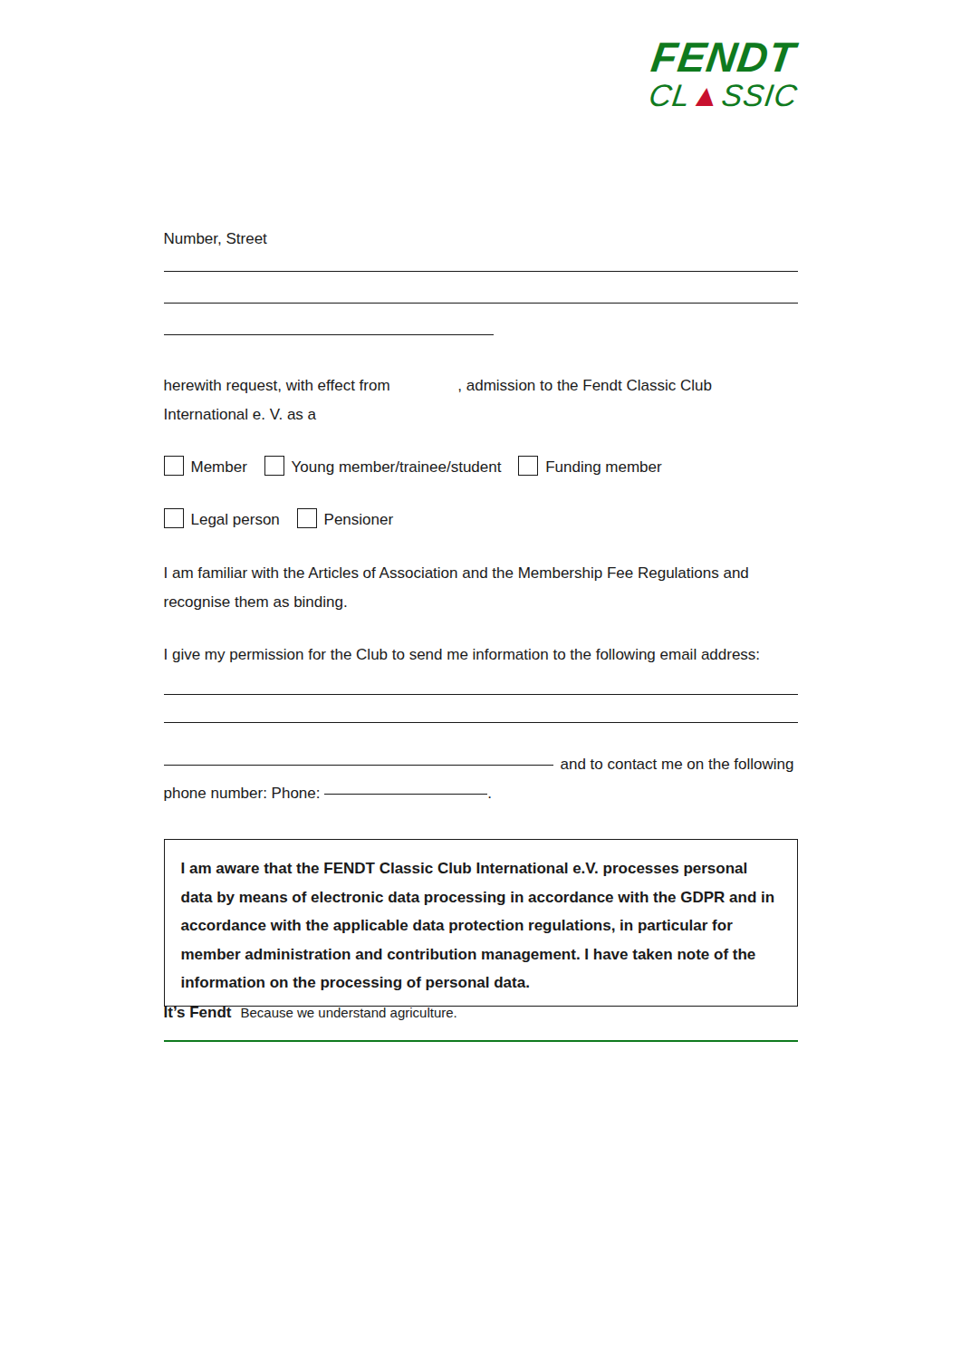FENDT CL▲SSIC
Number, Street
herewith request, with effect from , admission to the Fendt Classic Club International e. V. as a
Member Young member/trainee/student Funding member
Legal person Pensioner
I am familiar with the Articles of Association and the Membership Fee Regulations and recognise them as binding.
I give my permission for the Club to send me information to the following email address:
and to contact me on the following phone number: Phone: .
I am aware that the FENDT Classic Club International e.V. processes personal data by means of electronic data processing in accordance with the GDPR and in accordance with the applicable data protection regulations, in particular for member administration and contribution management. I have taken note of the information on the processing of personal data.
It’s Fendt Because we understand agriculture.